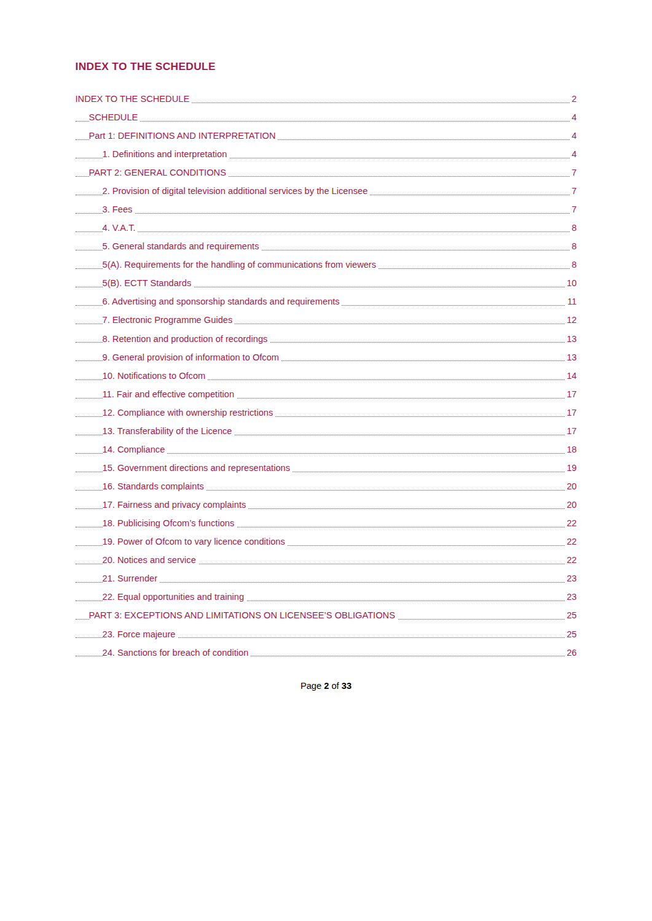INDEX TO THE SCHEDULE
INDEX TO THE SCHEDULE 2
SCHEDULE 4
Part 1: DEFINITIONS AND INTERPRETATION 4
1. Definitions and interpretation 4
PART 2: GENERAL CONDITIONS 7
2. Provision of digital television additional services by the Licensee 7
3. Fees 7
4. V.A.T. 8
5. General standards and requirements 8
5(A). Requirements for the handling of communications from viewers 8
5(B). ECTT Standards 10
6. Advertising and sponsorship standards and requirements 11
7. Electronic Programme Guides 12
8. Retention and production of recordings 13
9. General provision of information to Ofcom 13
10. Notifications to Ofcom 14
11. Fair and effective competition 17
12. Compliance with ownership restrictions 17
13. Transferability of the Licence 17
14. Compliance 18
15. Government directions and representations 19
16. Standards complaints 20
17. Fairness and privacy complaints 20
18. Publicising Ofcom’s functions 22
19. Power of Ofcom to vary licence conditions 22
20. Notices and service 22
21. Surrender 23
22. Equal opportunities and training 23
PART 3: EXCEPTIONS AND LIMITATIONS ON LICENSEE’S OBLIGATIONS 25
23. Force majeure 25
24. Sanctions for breach of condition 26
Page 2 of 33